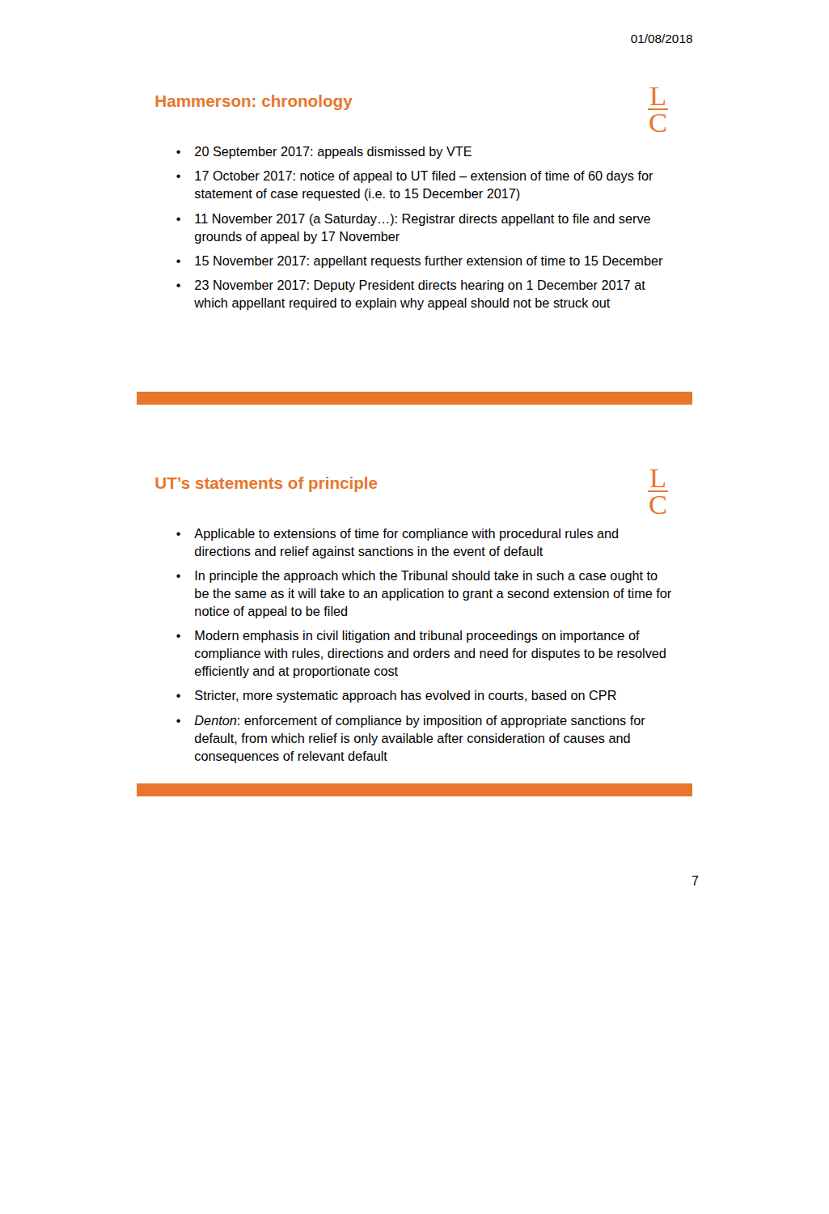01/08/2018
LC
Hammerson: chronology
20 September 2017: appeals dismissed by VTE
17 October 2017: notice of appeal to UT filed – extension of time of 60 days for statement of case requested (i.e. to 15 December 2017)
11 November 2017 (a Saturday…): Registrar directs appellant to file and serve grounds of appeal by 17 November
15 November 2017: appellant requests further extension of time to 15 December
23 November 2017: Deputy President directs hearing on 1 December 2017 at which appellant required to explain why appeal should not be struck out
LC
UT’s statements of principle
Applicable to extensions of time for compliance with procedural rules and directions and relief against sanctions in the event of default
In principle the approach which the Tribunal should take in such a case ought to be the same as it will take to an application to grant a second extension of time for notice of appeal to be filed
Modern emphasis in civil litigation and tribunal proceedings on importance of compliance with rules, directions and orders and need for disputes to be resolved efficiently and at proportionate cost
Stricter, more systematic approach has evolved in courts, based on CPR
Denton: enforcement of compliance by imposition of appropriate sanctions for default, from which relief is only available after consideration of causes and consequences of relevant default
7